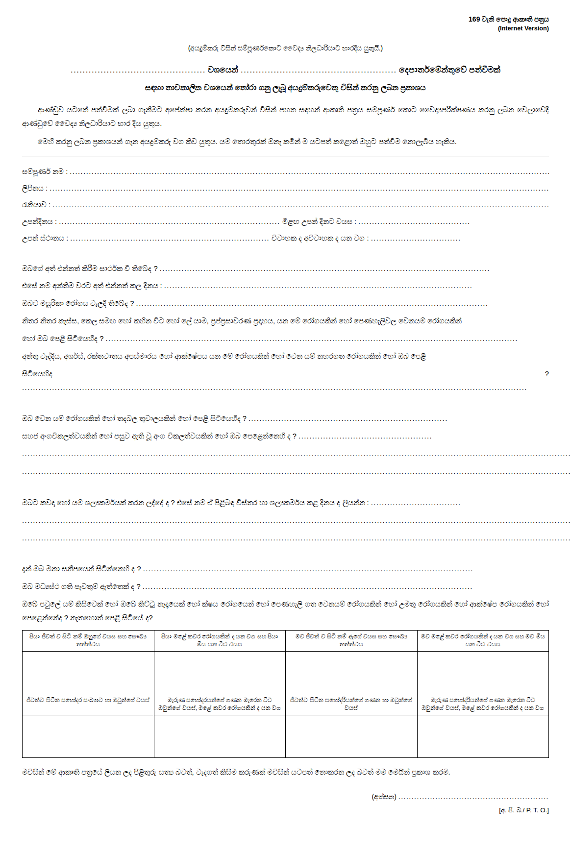169 වැනි පොදු ආකෘති පත්‍රය
(Internet Version)
(අයදුම්කරු විසින් සම්පූර්ණකොට වෛද්‍ය නිලධාරියාට භාරදිය යුතුයි.)
............................................. වශයෙන් .................................................... දෙපාර්තමේන්තුවේ පත්වීමක්
සඳහා තාවකාලික වශයෙන් තෝරා ගනු ලැබූ අයදුම්කරුවෙකු විසින් කරනු ලබන ප්‍රකාශය
ආණ්ඩුව යටතේ පත්වීමක් ලබා ගැනීමට අපේක්ෂා කරන අයදුම්කරුවන් විසින් පහත සඳහන් ආකෘති පත්‍රය සම්පූර්ණ කොට වෛද්‍යපරීක්ෂණය කරනු ලබන වෙලාවේදී ආණ්ඩුවේ වෛද්‍ය නිලධාරියාට භාර දිය යුතුය.
මෙහි කරනු ලබන ප්‍රකාශයන් ගැන අයදුම්කරු වග කිව යුතුය. යම් තොරතුරක් ඕනෑ කමින් ම යටපත් කළොත් ඔහුට පත්වීම නොලැබිය හැකිය.
සම්පූර්ණ නම : .....................................................................................................................................................................................
ලිපිනය : .............................................................................................................................................................................................
රැකියාව : ...........................................................................................................................................................................................
උපන්දිනය : ................................................................................. මීළඟ උපන් දිනට වයස : .........................................
උපන් ස්ථානය : ......................................................................... විවාහක ද අවිවාහක ද යන වග : .................................
ඔබගේ අත් එන්නත් කිරීම සාර්ථක වී තිබේද ? .........................................................................................................................
එසේ නම් අන්තිම වරට අත් එන්නත් කල දිනය : .................................................................................................................
ඔබට මසූරිකා රෝගය වැලදී තිබේද ? .................................................................................................................................
නිතර නිතර කැස්ස, කෙල සමඟ හෝ කහින විට හෝ ලේ යාම, ප්‍රප්ප්‍රසාවරණ ප්‍රදාහය, යන මේ රෝගයකින් හෝ පෙණහැලිවල වෙනයම් රෝගයකින්
හෝ ඔබ පෙළී සිටියෙහිද ? .......................................................................................................................................................
අන්තු වෑද්දිය, අර්ශස්, රක්තවාතය අපස්මාරය හෝ ආක්ෂේපය යන මේ රෝගයකින් හෝ වෙන යම් නහරගත රෝගයකින් හෝ ඔබ පෙළී
සිටියෙහිද ? .........................................................................................................................................................................................
ඔබ වෙන යම් රෝගයකින් හෝ තදබල තුවාලයකින් හෝ පෙළී සිටියෙහිද ? .........................................................................
සහජ අංගවිකලත්වයකින් හෝ පසුව ඇති වූ අංග විකලත්වයකින් හෝ ඔබ පෙළෙන්නෙහි ද ? .................................................
.........................................................................................................................................................................................................
.........................................................................................................................................................................................................
ඔබට කවදා හෝ යම් ශල්‍යකර්මයක් කරන ලද්දේ ද ? එසේ නම් ඒ පිළිබඳ විස්තර හා ශල්‍යකර්මය කළ දිනය ද ලියන්න : .................................
.........................................................................................................................................................................................................
.........................................................................................................................................................................................................
දැන් ඔබ මනා සනීපයෙන් සිටින්නෙහි ද ? .........................................................................................................................
ඔබ මධ්‍යස්ථ ගති පැවතුම් ඇත්තෙක් ද ? .........................................................................................................................
ඔබේ පවුලේ යම් කිසිවෙක් හෝ ඔබේ කිට්ටු නෑදෑයෙක් හෝ ක්ෂය රෝගයෙන් හෝ පෙණහැලි ගත වෙනයම් රෝගයකින් හෝ උමතු රෝගයකින් හෝ ආක්ෂේප රෝගයකින් හෝ පෙළෙන්නේද ? නැතහොත් පෙළී සිටියේ ද?
| පියා ජීවත් ව සිටී නම් ඔහුගේ වයස සහ සෞඛ්‍ය තත්ත්වය | පියා මළේ කවර රෝගයකින් ද යන වග සහ පියා මිය යන විට වයස | මව ජීවත් ව සිටී නම් ඇගේ වයස සහ සෞඛ්‍ය තත්ත්වය | මව මළේ කවර රෝගයකින් ද යන වග සහ මව මිය යන විට වයස |
| ජීවත්ව සිටින සහෝදර සංඛ්‍යාව හා ඔවුන්ගේ වයස් | මැරුණ සහෝදරයන්ගේ ගණන මැරෙන විට ඔවුන්ගේ වයස්, මළේ කවර රෝගයකින් ද යන වග | ජීවත්ව සිටින සහෝදරියන්ගේ ගණන හා ඔවුන්ගේ වයස් | මැරුණ සහෝදරියන්ගේ ගණන මැරෙන විට ඔවුන්ගේ වයස්, මළේ කවර රෝගයකින් ද යන වග |
මවිසින් මේ ආකෘති පත්‍රයේ ලියන ලද පිළිතුරු සත්‍ය බවත්, වැදගත් කිසිම කරුණක් මවිසින් යටපත් නොකරන ලද බවත් මම මෙයින් ප්‍රකාශ කරමි.
(අත්සන) .........................................................
[අ. පි. බ./ P. T. O.]